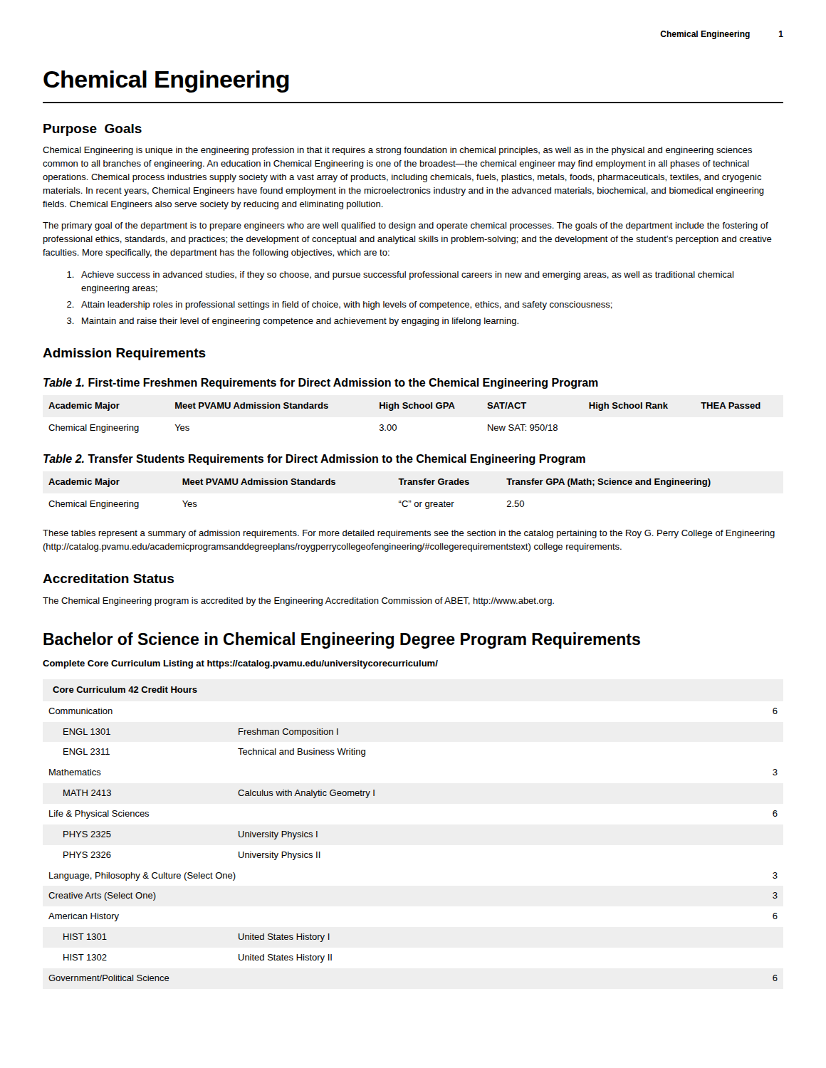Chemical Engineering1
Chemical Engineering
Purpose Goals
Chemical Engineering is unique in the engineering profession in that it requires a strong foundation in chemical principles, as well as in the physical and engineering sciences common to all branches of engineering. An education in Chemical Engineering is one of the broadest—the chemical engineer may find employment in all phases of technical operations. Chemical process industries supply society with a vast array of products, including chemicals, fuels, plastics, metals, foods, pharmaceuticals, textiles, and cryogenic materials. In recent years, Chemical Engineers have found employment in the microelectronics industry and in the advanced materials, biochemical, and biomedical engineering fields. Chemical Engineers also serve society by reducing and eliminating pollution.
The primary goal of the department is to prepare engineers who are well qualified to design and operate chemical processes. The goals of the department include the fostering of professional ethics, standards, and practices; the development of conceptual and analytical skills in problem-solving; and the development of the student’s perception and creative faculties. More specifically, the department has the following objectives, which are to:
Achieve success in advanced studies, if they so choose, and pursue successful professional careers in new and emerging areas, as well as traditional chemical engineering areas;
Attain leadership roles in professional settings in field of choice, with high levels of competence, ethics, and safety consciousness;
Maintain and raise their level of engineering competence and achievement by engaging in lifelong learning.
Admission Requirements
Table 1. First-time Freshmen Requirements for Direct Admission to the Chemical Engineering Program
| Academic Major | Meet PVAMU Admission Standards | High School GPA | SAT/ACT | High School Rank | THEA Passed |
| --- | --- | --- | --- | --- | --- |
| Chemical Engineering | Yes | 3.00 | New SAT: 950/18 | | |
Table 2. Transfer Students Requirements for Direct Admission to the Chemical Engineering Program
| Academic Major | Meet PVAMU Admission Standards | Transfer Grades | Transfer GPA (Math; Science and Engineering) |
| --- | --- | --- | --- |
| Chemical Engineering | Yes | “C” or greater | 2.50 |
These tables represent a summary of admission requirements. For more detailed requirements see the section in the catalog pertaining to the Roy G. Perry College of Engineering (http://catalog.pvamu.edu/academicprogramsanddegreeplans/roygperrycollegeofengineering/#collegerequirementstext) college requirements.
Accreditation Status
The Chemical Engineering program is accredited by the Engineering Accreditation Commission of ABET, http://www.abet.org.
Bachelor of Science in Chemical Engineering Degree Program Requirements
Complete Core Curriculum Listing at https://catalog.pvamu.edu/universitycorecurriculum/
| Core Curriculum 42 Credit Hours | |
| Communication | 6 |
| ENGL 1301 | Freshman Composition I | |
| ENGL 2311 | Technical and Business Writing | |
| Mathematics | 3 |
| MATH 2413 | Calculus with Analytic Geometry I | |
| Life & Physical Sciences | 6 |
| PHYS 2325 | University Physics I | |
| PHYS 2326 | University Physics II | |
| Language, Philosophy & Culture (Select One) | 3 |
| Creative Arts (Select One) | 3 |
| American History | 6 |
| HIST 1301 | United States History I | |
| HIST 1302 | United States History II | |
| Government/Political Science | 6 |